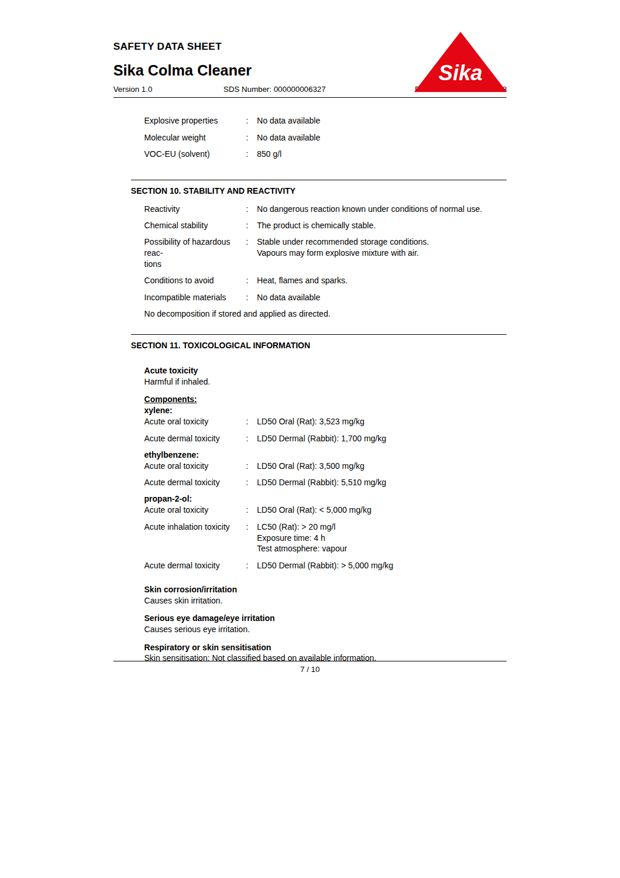Sika R
SAFETY DATA SHEET
Sika Colma Cleaner
Version 1.0 SDS Number: 000000006327 Revision Date: 09.05.2018
Explosive properties
:
No data available
Molecular weight
:
No data available
VOC-EU (solvent)
:
850 g/l
SECTION 10. STABILITY AND REACTIVITY
Reactivity
:
No dangerous reaction known under conditions of normal use.
Chemical stability
:
The product is chemically stable.
Possibility of hazardous reac-
tions
:
Stable under recommended storage conditions.
Vapours may form explosive mixture with air.
Conditions to avoid
:
Heat, flames and sparks.
Incompatible materials
:
No data available
No decomposition if stored and applied as directed.
SECTION 11. TOXICOLOGICAL INFORMATION
Acute toxicity
Harmful if inhaled.
Components:
xylene:
Acute oral toxicity
:
LD50 Oral (Rat): 3,523 mg/kg
Acute dermal toxicity
:
LD50 Dermal (Rabbit): 1,700 mg/kg
ethylbenzene:
Acute oral toxicity
:
LD50 Oral (Rat): 3,500 mg/kg
Acute dermal toxicity
:
LD50 Dermal (Rabbit): 5,510 mg/kg
propan-2-ol:
Acute oral toxicity
:
LD50 Oral (Rat): < 5,000 mg/kg
Acute inhalation toxicity
:
LC50 (Rat): > 20 mg/l
Exposure time: 4 h
Test atmosphere: vapour
Acute dermal toxicity
:
LD50 Dermal (Rabbit): > 5,000 mg/kg
Skin corrosion/irritation
Causes skin irritation.
Serious eye damage/eye irritation
Causes serious eye irritation.
Respiratory or skin sensitisation
Skin sensitisation: Not classified based on available information.
7 / 10